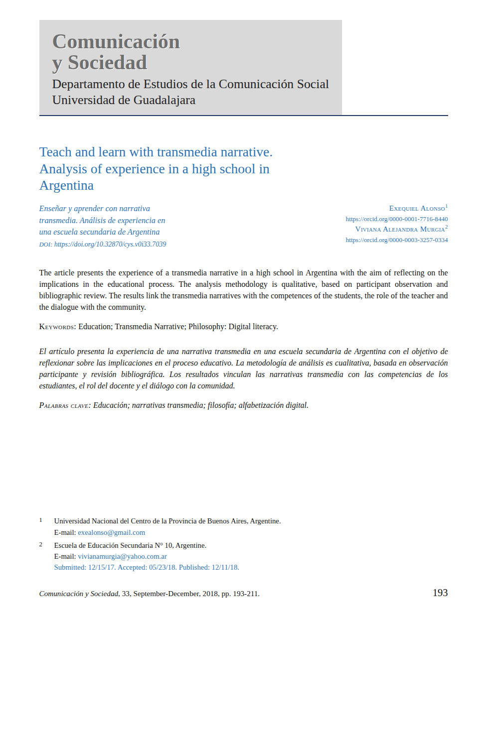Comunicación y Sociedad
Departamento de Estudios de la Comunicación Social
Universidad de Guadalajara
Teach and learn with transmedia narrative. Analysis of experience in a high school in Argentina
| Enseñar y aprender con narrativa transmedia. Análisis de experiencia en una escuela secundaria de Argentina DOI: https://doi.org/10.32870/cys.v0i33.7039 | Exequiel Alonso 1 https://orcid.org/0000-0001-7716-8440 Viviana Alejandra Murgia 2 https://orcid.org/0000-0003-3257-0334 |
The article presents the experience of a transmedia narrative in a high school in Argentina with the aim of reflecting on the implications in the educational process. The analysis methodology is qualitative, based on participant observation and bibliographic review. The results link the transmedia narratives with the competences of the students, the role of the teacher and the dialogue with the community.
Keywords: Education; Transmedia Narrative; Philosophy: Digital literacy.
El artículo presenta la experiencia de una narrativa transmedia en una escuela secundaria de Argentina con el objetivo de reflexionar sobre las implicaciones en el proceso educativo. La metodología de análisis es cualitativa, basada en observación participante y revisión bibliográfica. Los resultados vinculan las narrativas transmedia con las competencias de los estudiantes, el rol del docente y el diálogo con la comunidad.
Palabras clave: Educación; narrativas transmedia; filosofía; alfabetización digital.
Universidad Nacional del Centro de la Provincia de Buenos Aires, Argentine.
E-mail: exealonso@gmail.com
Escuela de Educación Secundaria N° 10, Argentine.
E-mail: vivianamurgia@yahoo.com.ar
Submitted: 12/15/17. Accepted: 05/23/18. Published: 12/11/18.
Comunicación y Sociedad, 33, September-December, 2018, pp. 193-211. 193